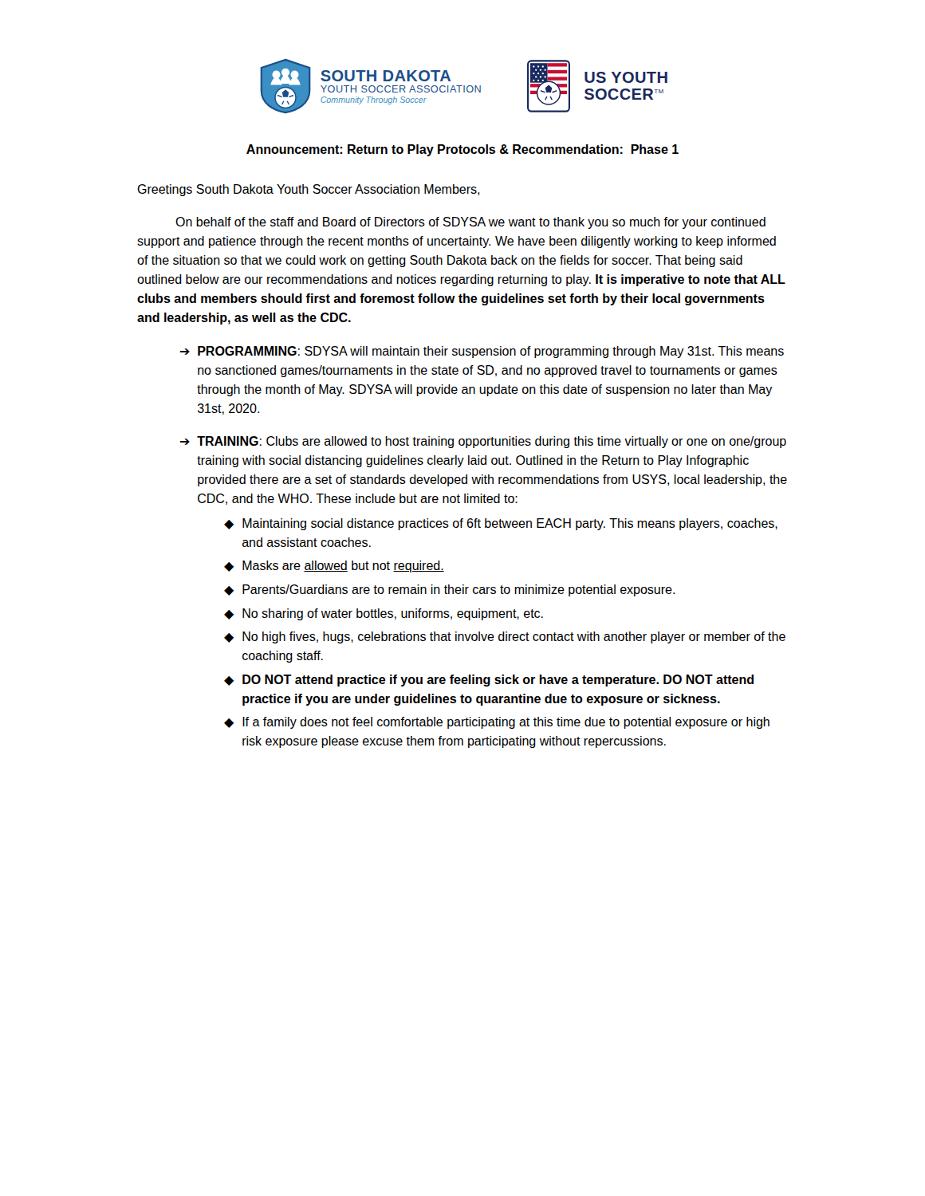SOUTH DAKOTA
YOUTH SOCCER ASSOCIATION
Community Through Soccer
US YOUTH
SOCCERTM
Announcement: Return to Play Protocols & Recommendation: Phase 1
Greetings South Dakota Youth Soccer Association Members,
On behalf of the staff and Board of Directors of SDYSA we want to thank you so much for your continued support and patience through the recent months of uncertainty. We have been diligently working to keep informed of the situation so that we could work on getting South Dakota back on the fields for soccer. That being said outlined below are our recommendations and notices regarding returning to play. It is imperative to note that ALL clubs and members should first and foremost follow the guidelines set forth by their local governments and leadership, as well as the CDC.
PROGRAMMING: SDYSA will maintain their suspension of programming through May 31st. This means no sanctioned games/tournaments in the state of SD, and no approved travel to tournaments or games through the month of May. SDYSA will provide an update on this date of suspension no later than May 31st, 2020.
TRAINING: Clubs are allowed to host training opportunities during this time virtually or one on one/group training with social distancing guidelines clearly laid out. Outlined in the Return to Play Infographic provided there are a set of standards developed with recommendations from USYS, local leadership, the CDC, and the WHO. These include but are not limited to:
Maintaining social distance practices of 6ft between EACH party. This means players, coaches, and assistant coaches.
Masks are allowed but not required.
Parents/Guardians are to remain in their cars to minimize potential exposure.
No sharing of water bottles, uniforms, equipment, etc.
No high fives, hugs, celebrations that involve direct contact with another player or member of the coaching staff.
DO NOT attend practice if you are feeling sick or have a temperature. DO NOT attend practice if you are under guidelines to quarantine due to exposure or sickness.
If a family does not feel comfortable participating at this time due to potential exposure or high risk exposure please excuse them from participating without repercussions.